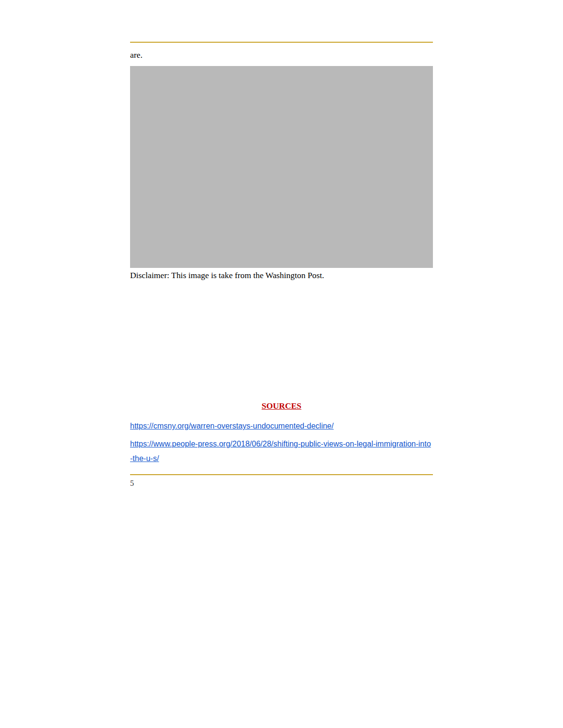are.
Disclaimer: This image is take from the Washington Post.
SOURCES
https://cmsny.org/warren-overstays-undocumented-decline/
https://www.people-press.org/2018/06/28/shifting-public-views-on-legal-immigration-into-the-u-s/
5